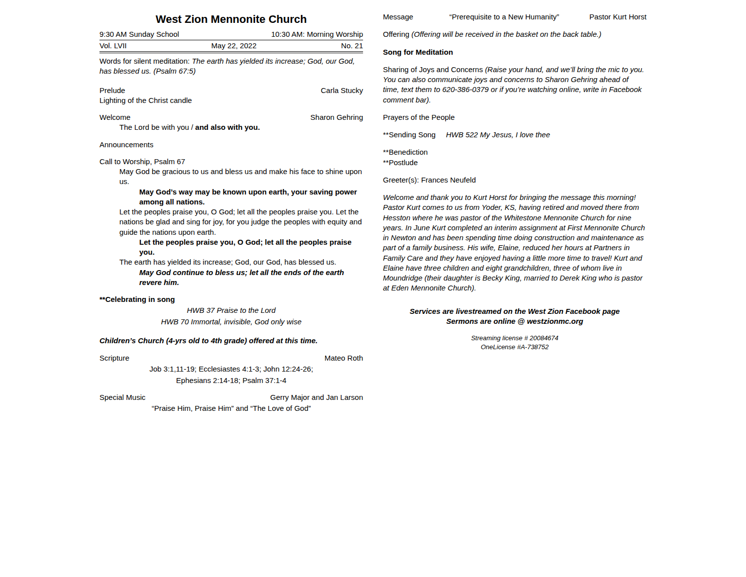West Zion Mennonite Church
9:30 AM Sunday School 10:30 AM: Morning Worship
Vol. LVII May 22, 2022 No. 21
Words for silent meditation: The earth has yielded its increase; God, our God, has blessed us. (Psalm 67:5)
Prelude Carla Stucky
Lighting of the Christ candle
Welcome Sharon Gehring
The Lord be with you / and also with you.
Announcements
Call to Worship, Psalm 67
May God be gracious to us and bless us and make his face to shine upon us.
May God’s way may be known upon earth, your saving power among all nations.
Let the peoples praise you, O God; let all the peoples praise you. Let the nations be glad and sing for joy, for you judge the peoples with equity and guide the nations upon earth.
Let the peoples praise you, O God; let all the peoples praise you.
The earth has yielded its increase; God, our God, has blessed us.
May God continue to bless us; let all the ends of the earth revere him.
**Celebrating in song
HWB 37 Praise to the Lord
HWB 70 Immortal, invisible, God only wise
Children’s Church (4-yrs old to 4th grade) offered at this time.
Scripture Mateo Roth
Job 3:1,11-19; Ecclesiastes 4:1-3; John 12:24-26;
Ephesians 2:14-18; Psalm 37:1-4
Special Music Gerry Major and Jan Larson
“Praise Him, Praise Him” and “The Love of God”
Message “Prerequisite to a New Humanity” Pastor Kurt Horst
Offering (Offering will be received in the basket on the back table.)
Song for Meditation
Sharing of Joys and Concerns (Raise your hand, and we’ll bring the mic to you. You can also communicate joys and concerns to Sharon Gehring ahead of time, text them to 620-386-0379 or if you’re watching online, write in Facebook comment bar).
Prayers of the People
**Sending Song HWB 522 My Jesus, I love thee
**Benediction
**Postlude
Greeter(s): Frances Neufeld
Welcome and thank you to Kurt Horst for bringing the message this morning! Pastor Kurt comes to us from Yoder, KS, having retired and moved there from Hesston where he was pastor of the Whitestone Mennonite Church for nine years. In June Kurt completed an interim assignment at First Mennonite Church in Newton and has been spending time doing construction and maintenance as part of a family business. His wife, Elaine, reduced her hours at Partners in Family Care and they have enjoyed having a little more time to travel! Kurt and Elaine have three children and eight grandchildren, three of whom live in Moundridge (their daughter is Becky King, married to Derek King who is pastor at Eden Mennonite Church).
Services are livestreamed on the West Zion Facebook page
Sermons are online @ westzionmc.org
Streaming license # 20084674
OneLicense #A-738752